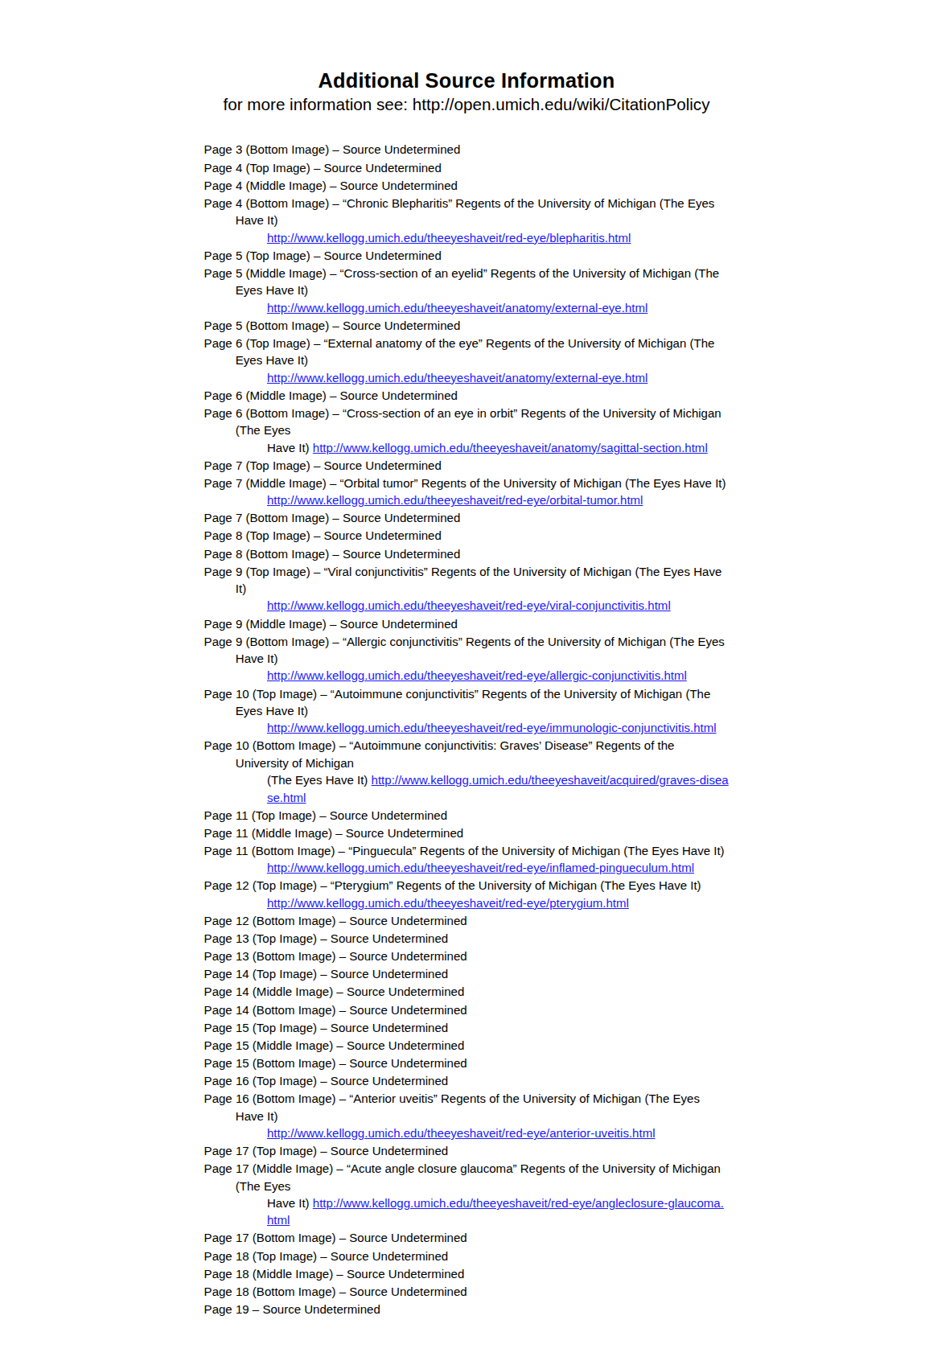Additional Source Information
for more information see: http://open.umich.edu/wiki/CitationPolicy
Page 3 (Bottom Image) – Source Undetermined
Page 4 (Top Image) – Source Undetermined
Page 4 (Middle Image) – Source Undetermined
Page 4 (Bottom Image) – “Chronic Blepharitis” Regents of the University of Michigan (The Eyes Have It) http://www.kellogg.umich.edu/theeyeshaveit/red-eye/blepharitis.html
Page 5 (Top Image) – Source Undetermined
Page 5 (Middle Image) – “Cross-section of an eyelid” Regents of the University of Michigan (The Eyes Have It) http://www.kellogg.umich.edu/theeyeshaveit/anatomy/external-eye.html
Page 5 (Bottom Image) – Source Undetermined
Page 6 (Top Image) – “External anatomy of the eye” Regents of the University of Michigan (The Eyes Have It) http://www.kellogg.umich.edu/theeyeshaveit/anatomy/external-eye.html
Page 6 (Middle Image) – Source Undetermined
Page 6 (Bottom Image) – “Cross-section of an eye in orbit” Regents of the University of Michigan (The Eyes Have It) http://www.kellogg.umich.edu/theeyeshaveit/anatomy/sagittal-section.html
Page 7 (Top Image) – Source Undetermined
Page 7 (Middle Image) – “Orbital tumor” Regents of the University of Michigan (The Eyes Have It) http://www.kellogg.umich.edu/theeyeshaveit/red-eye/orbital-tumor.html
Page 7 (Bottom Image) – Source Undetermined
Page 8 (Top Image) – Source Undetermined
Page 8 (Bottom Image) – Source Undetermined
Page 9 (Top Image) – “Viral conjunctivitis” Regents of the University of Michigan (The Eyes Have It) http://www.kellogg.umich.edu/theeyeshaveit/red-eye/viral-conjunctivitis.html
Page 9 (Middle Image) – Source Undetermined
Page 9 (Bottom Image) – “Allergic conjunctivitis” Regents of the University of Michigan (The Eyes Have It) http://www.kellogg.umich.edu/theeyeshaveit/red-eye/allergic-conjunctivitis.html
Page 10 (Top Image) – “Autoimmune conjunctivitis” Regents of the University of Michigan (The Eyes Have It) http://www.kellogg.umich.edu/theeyeshaveit/red-eye/immunologic-conjunctivitis.html
Page 10 (Bottom Image) – “Autoimmune conjunctivitis: Graves’ Disease” Regents of the University of Michigan (The Eyes Have It) http://www.kellogg.umich.edu/theeyeshaveit/acquired/graves-disease.html
Page 11 (Top Image) – Source Undetermined
Page 11 (Middle Image) – Source Undetermined
Page 11 (Bottom Image) – “Pinguecula” Regents of the University of Michigan (The Eyes Have It) http://www.kellogg.umich.edu/theeyeshaveit/red-eye/inflamed-pingueculum.html
Page 12 (Top Image) – “Pterygium” Regents of the University of Michigan (The Eyes Have It) http://www.kellogg.umich.edu/theeyeshaveit/red-eye/pterygium.html
Page 12 (Bottom Image) – Source Undetermined
Page 13 (Top Image) – Source Undetermined
Page 13 (Bottom Image) – Source Undetermined
Page 14 (Top Image) – Source Undetermined
Page 14 (Middle Image) – Source Undetermined
Page 14 (Bottom Image) – Source Undetermined
Page 15 (Top Image) – Source Undetermined
Page 15 (Middle Image) – Source Undetermined
Page 15 (Bottom Image) – Source Undetermined
Page 16 (Top Image) – Source Undetermined
Page 16 (Bottom Image) – “Anterior uveitis” Regents of the University of Michigan (The Eyes Have It) http://www.kellogg.umich.edu/theeyeshaveit/red-eye/anterior-uveitis.html
Page 17 (Top Image) – Source Undetermined
Page 17 (Middle Image) – “Acute angle closure glaucoma” Regents of the University of Michigan (The Eyes Have It) http://www.kellogg.umich.edu/theeyeshaveit/red-eye/angleclosure-glaucoma.html
Page 17 (Bottom Image) – Source Undetermined
Page 18 (Top Image) – Source Undetermined
Page 18 (Middle Image) – Source Undetermined
Page 18 (Bottom Image) – Source Undetermined
Page 19 – Source Undetermined